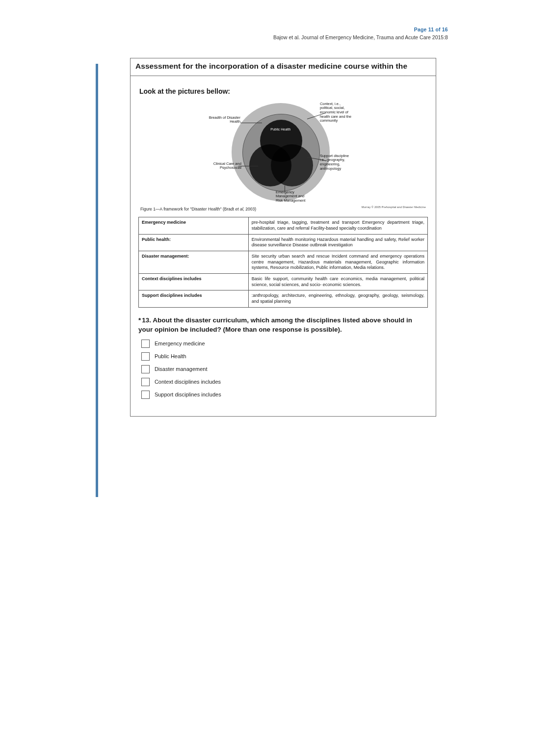Page 11 of 16
Bajow et al. Journal of Emergency Medicine, Trauma and Acute Care 2015:8
Assessment for the incorporation of a disaster medicine course within the
Look at the pictures bellow:
Breadth of Disaster
Health
Context, i.e.,
political, social,
economic level of
health care and the
community
Support discipline
i.e., geography,
engineering,
anthropology
Clinical Care and
Psychosocial
Emergency
Management and
Risk Management
Public Health
Figure 1—A framework for "Disaster Health" (Bradt et al, 2003) Murray © 2005 Prehospital and Disaster Medicine
| Emergency medicine | pre-hospital triage, tagging, treatment and transport Emergency department triage, stabilization, care and referral Facility-based specialty coordination |
| Public health: | Environmental health monitoring Hazardous material handling and safety, Relief worker disease surveillance Disease outbreak investigation |
| Disaster management: | Site security urban search and rescue Incident command and emergency operations centre management, Hazardous materials management, Geographic information systems, Resource mobilization, Public information, Media relations. |
| Context disciplines includes | Basic life support, community health care economics, media management, political science, social sciences, and socio- economic sciences. |
| Support disciplines includes | :anthropology, architecture, engineering, ethnology, geography, geology, seismology, and spatial planning |
*13. About the disaster curriculum, which among the disciplines listed above should in your opinion be included? (More than one response is possible).
Emergency medicine
Public Health
Disaster management
Context disciplines includes
Support disciplines includes